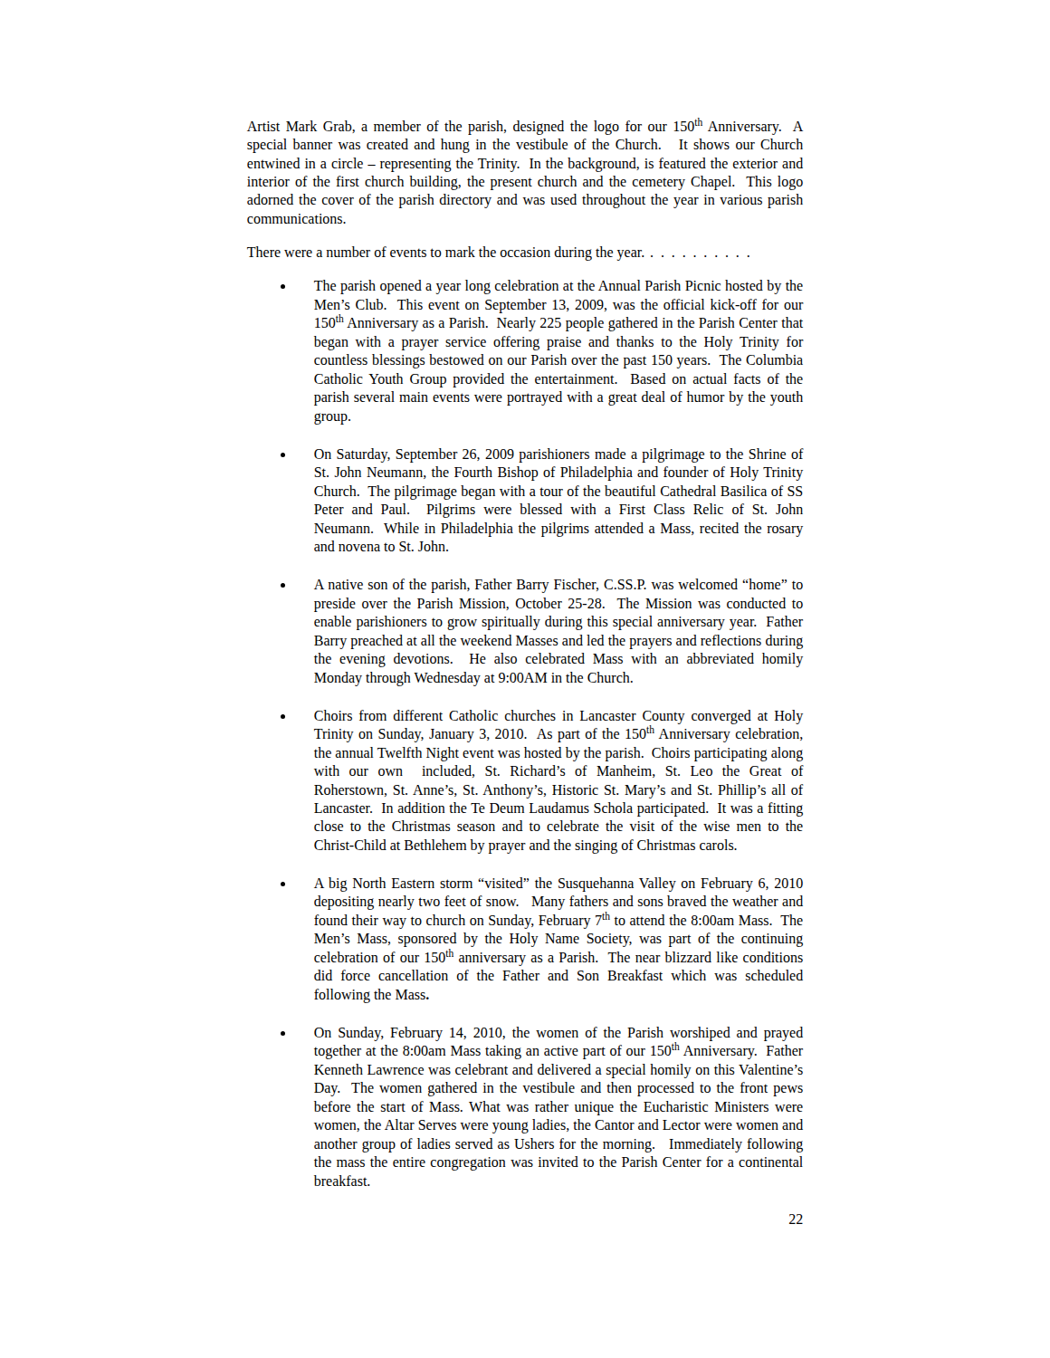Artist Mark Grab, a member of the parish, designed the logo for our 150th Anniversary. A special banner was created and hung in the vestibule of the Church. It shows our Church entwined in a circle – representing the Trinity. In the background, is featured the exterior and interior of the first church building, the present church and the cemetery Chapel. This logo adorned the cover of the parish directory and was used throughout the year in various parish communications.
There were a number of events to mark the occasion during the year. . . . . . . . . . .
The parish opened a year long celebration at the Annual Parish Picnic hosted by the Men’s Club. This event on September 13, 2009, was the official kick-off for our 150th Anniversary as a Parish. Nearly 225 people gathered in the Parish Center that began with a prayer service offering praise and thanks to the Holy Trinity for countless blessings bestowed on our Parish over the past 150 years. The Columbia Catholic Youth Group provided the entertainment. Based on actual facts of the parish several main events were portrayed with a great deal of humor by the youth group.
On Saturday, September 26, 2009 parishioners made a pilgrimage to the Shrine of St. John Neumann, the Fourth Bishop of Philadelphia and founder of Holy Trinity Church. The pilgrimage began with a tour of the beautiful Cathedral Basilica of SS Peter and Paul. Pilgrims were blessed with a First Class Relic of St. John Neumann. While in Philadelphia the pilgrims attended a Mass, recited the rosary and novena to St. John.
A native son of the parish, Father Barry Fischer, C.SS.P. was welcomed “home” to preside over the Parish Mission, October 25-28. The Mission was conducted to enable parishioners to grow spiritually during this special anniversary year. Father Barry preached at all the weekend Masses and led the prayers and reflections during the evening devotions. He also celebrated Mass with an abbreviated homily Monday through Wednesday at 9:00AM in the Church.
Choirs from different Catholic churches in Lancaster County converged at Holy Trinity on Sunday, January 3, 2010. As part of the 150th Anniversary celebration, the annual Twelfth Night event was hosted by the parish. Choirs participating along with our own included, St. Richard’s of Manheim, St. Leo the Great of Roherstown, St. Anne’s, St. Anthony’s, Historic St. Mary’s and St. Phillip’s all of Lancaster. In addition the Te Deum Laudamus Schola participated. It was a fitting close to the Christmas season and to celebrate the visit of the wise men to the Christ-Child at Bethlehem by prayer and the singing of Christmas carols.
A big North Eastern storm “visited” the Susquehanna Valley on February 6, 2010 depositing nearly two feet of snow. Many fathers and sons braved the weather and found their way to church on Sunday, February 7th to attend the 8:00am Mass. The Men’s Mass, sponsored by the Holy Name Society, was part of the continuing celebration of our 150th anniversary as a Parish. The near blizzard like conditions did force cancellation of the Father and Son Breakfast which was scheduled following the Mass.
On Sunday, February 14, 2010, the women of the Parish worshiped and prayed together at the 8:00am Mass taking an active part of our 150th Anniversary. Father Kenneth Lawrence was celebrant and delivered a special homily on this Valentine’s Day. The women gathered in the vestibule and then processed to the front pews before the start of Mass. What was rather unique the Eucharistic Ministers were women, the Altar Serves were young ladies, the Cantor and Lector were women and another group of ladies served as Ushers for the morning. Immediately following the mass the entire congregation was invited to the Parish Center for a continental breakfast.
22